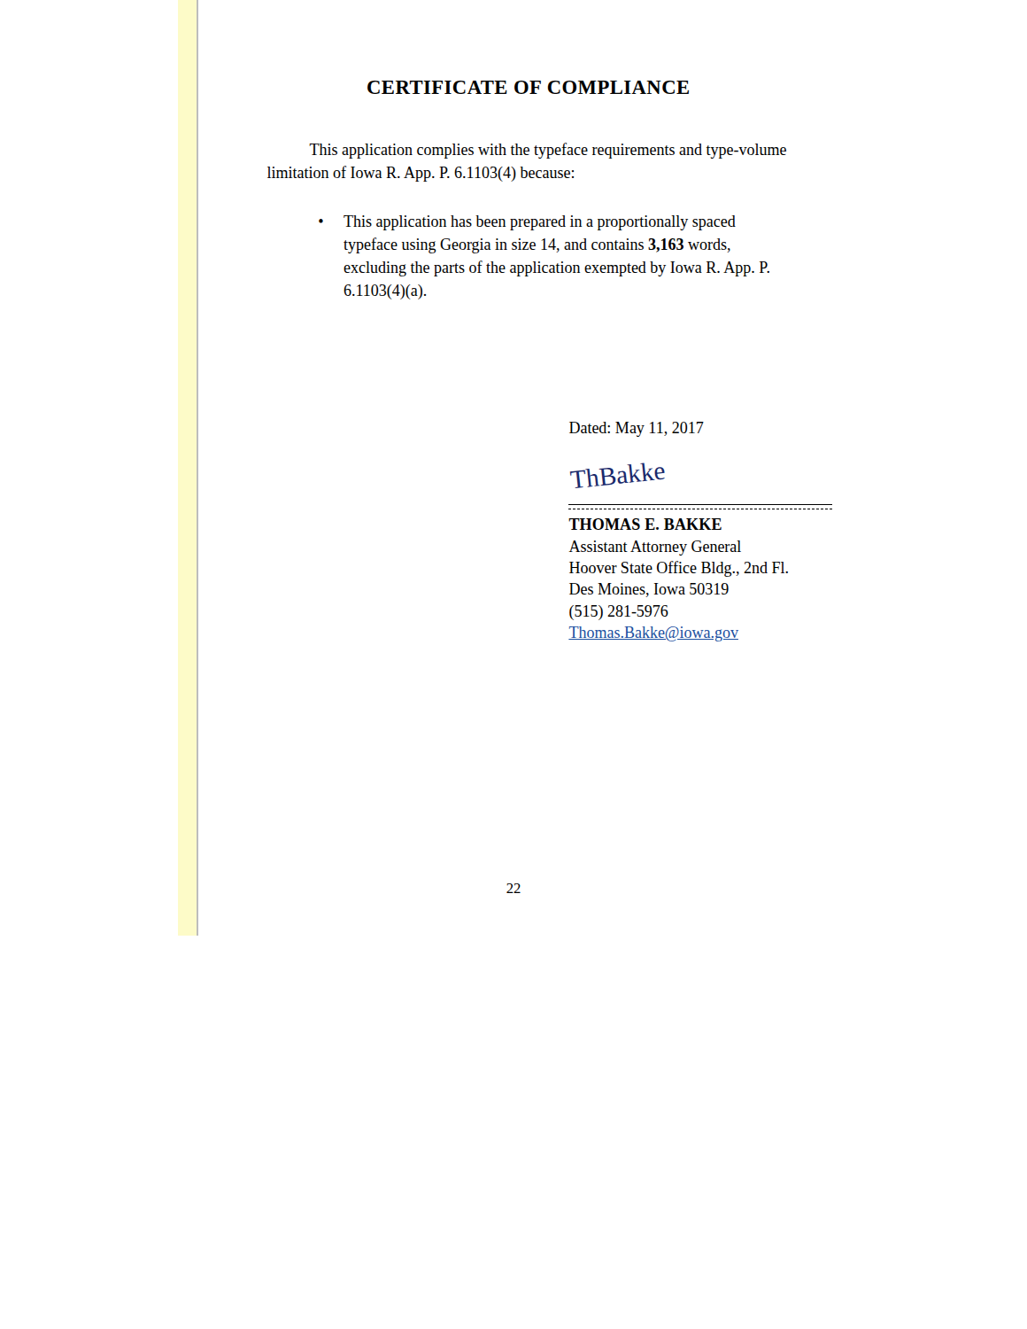CERTIFICATE OF COMPLIANCE
This application complies with the typeface requirements and type-volume limitation of Iowa R. App. P. 6.1103(4) because:
This application has been prepared in a proportionally spaced typeface using Georgia in size 14, and contains 3,163 words, excluding the parts of the application exempted by Iowa R. App. P. 6.1103(4)(a).
Dated: May 11, 2017
ThBakke
THOMAS E. BAKKE
Assistant Attorney General
Hoover State Office Bldg., 2nd Fl.
Des Moines, Iowa 50319
(515) 281-5976
Thomas.Bakke@iowa.gov
22